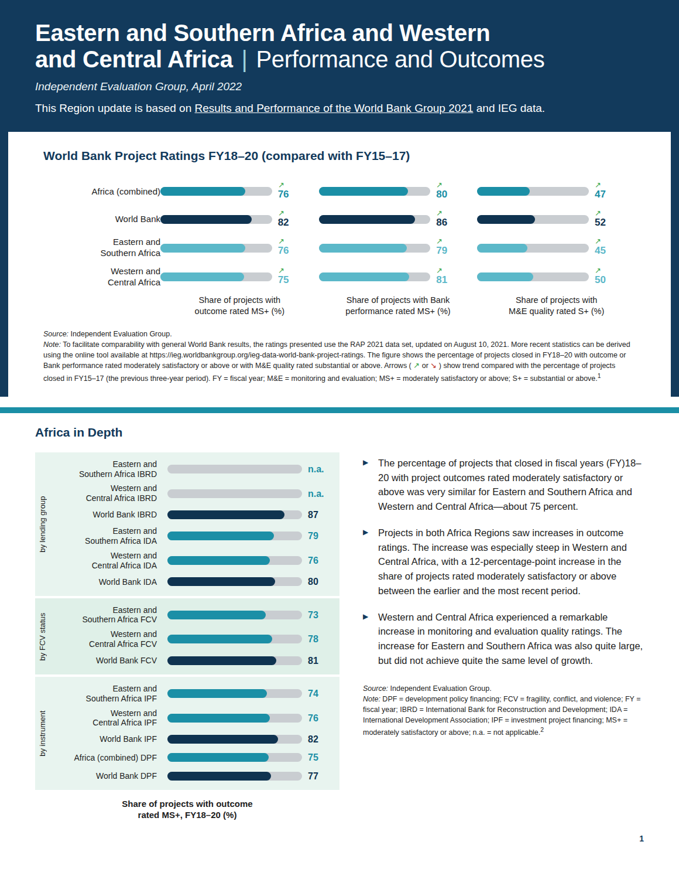Eastern and Southern Africa and Western
and Central Africa | Performance and Outcomes
Independent Evaluation Group, April 2022
This Region update is based on Results and Performance of the World Bank Group 2021 and IEG data.
World Bank Project Ratings FY18–20 (compared with FY15–17)
| Africa (combined) | ↗ 76 | ↗ 80 | ↗ 47 |
| World Bank | ↗ 82 | ↗ 86 | ↗ 52 |
| Eastern and Southern Africa | ↗ 76 | ↗ 79 | ↗ 45 |
| Western and Central Africa | ↗ 75 | ↗ 81 | ↗ 50 |
| | Share of projects with outcome rated MS+ (%) | Share of projects with Bank performance rated MS+ (%) | Share of projects with M&E quality rated S+ (%) |
Source: Independent Evaluation Group.
Note: To facilitate comparability with general World Bank results, the ratings presented use the RAP 2021 data set, updated on August 10, 2021. More recent statistics can be derived using the online tool available at https://ieg.worldbankgroup.org/ieg-data-world-bank-project-ratings. The figure shows the percentage of projects closed in FY18–20 with outcome or Bank performance rated moderately satisfactory or above or with M&E quality rated substantial or above. Arrows ( ↗ or ↘ ) show trend compared with the percentage of projects closed in FY15–17 (the previous three-year period). FY = fiscal year; M&E = monitoring and evaluation; MS+ = moderately satisfactory or above; S+ = substantial or above.1
Africa in Depth
by lending group
Eastern and
Southern Africa IBRD
n.a.
Western and
Central Africa IBRD
n.a.
World Bank IBRD
87
Eastern and
Southern Africa IDA
79
Western and
Central Africa IDA
76
World Bank IDA
80
by FCV status
Eastern and
Southern Africa FCV
73
Western and
Central Africa FCV
78
World Bank FCV
81
by instrument
Eastern and
Southern Africa IPF
74
Western and
Central Africa IPF
76
World Bank IPF
82
Africa (combined) DPF
75
World Bank DPF
77
Share of projects with outcome
rated MS+, FY18–20 (%)
The percentage of projects that closed in fiscal years (FY)18–20 with project outcomes rated moderately satisfactory or above was very similar for Eastern and Southern Africa and Western and Central Africa—about 75 percent.
Projects in both Africa Regions saw increases in outcome ratings. The increase was especially steep in Western and Central Africa, with a 12-percentage-point increase in the share of projects rated moderately satisfactory or above between the earlier and the most recent period.
Western and Central Africa experienced a remarkable increase in monitoring and evaluation quality ratings. The increase for Eastern and Southern Africa was also quite large, but did not achieve quite the same level of growth.
Source: Independent Evaluation Group.
Note: DPF = development policy financing; FCV = fragility, conflict, and violence; FY = fiscal year; IBRD = International Bank for Reconstruction and Development; IDA = International Development Association; IPF = investment project financing; MS+ = moderately satisfactory or above; n.a. = not applicable.2
1